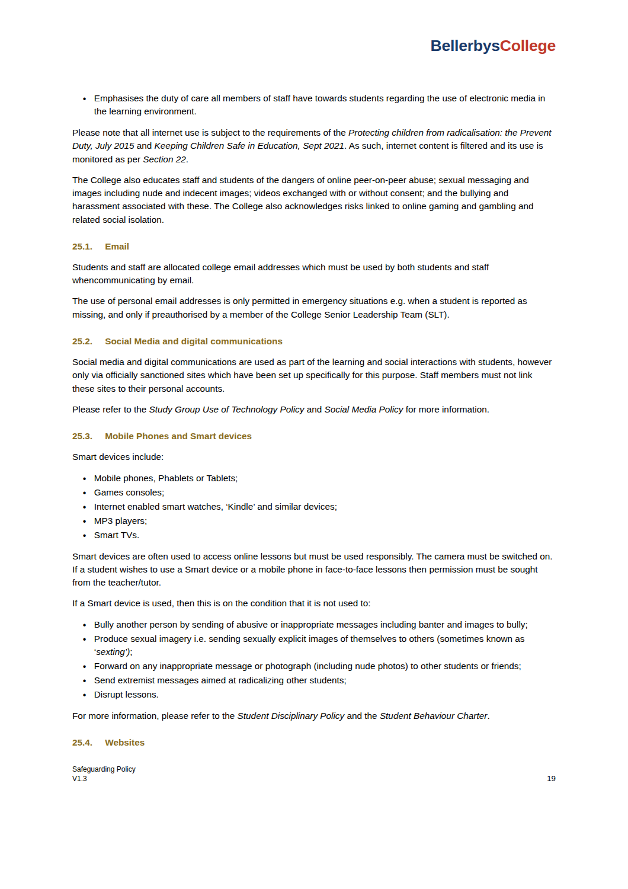Bellerbys College
Emphasises the duty of care all members of staff have towards students regarding the use of electronic media in the learning environment.
Please note that all internet use is subject to the requirements of the Protecting children from radicalisation: the Prevent Duty, July 2015 and Keeping Children Safe in Education, Sept 2021. As such, internet content is filtered and its use is monitored as per Section 22.
The College also educates staff and students of the dangers of online peer-on-peer abuse; sexual messaging and images including nude and indecent images; videos exchanged with or without consent; and the bullying and harassment associated with these. The College also acknowledges risks linked to online gaming and gambling and related social isolation.
25.1. Email
Students and staff are allocated college email addresses which must be used by both students and staff whencommunicating by email.
The use of personal email addresses is only permitted in emergency situations e.g. when a student is reported as missing, and only if preauthorised by a member of the College Senior Leadership Team (SLT).
25.2. Social Media and digital communications
Social media and digital communications are used as part of the learning and social interactions with students, however only via officially sanctioned sites which have been set up specifically for this purpose. Staff members must not link these sites to their personal accounts.
Please refer to the Study Group Use of Technology Policy and Social Media Policy for more information.
25.3. Mobile Phones and Smart devices
Smart devices include:
Mobile phones, Phablets or Tablets;
Games consoles;
Internet enabled smart watches, ‘Kindle’ and similar devices;
MP3 players;
Smart TVs.
Smart devices are often used to access online lessons but must be used responsibly. The camera must be switched on. If a student wishes to use a Smart device or a mobile phone in face-to-face lessons then permission must be sought from the teacher/tutor.
If a Smart device is used, then this is on the condition that it is not used to:
Bully another person by sending of abusive or inappropriate messages including banter and images to bully;
Produce sexual imagery i.e. sending sexually explicit images of themselves to others (sometimes known as ‘sexting’);
Forward on any inappropriate message or photograph (including nude photos) to other students or friends;
Send extremist messages aimed at radicalizing other students;
Disrupt lessons.
For more information, please refer to the Student Disciplinary Policy and the Student Behaviour Charter.
25.4. Websites
Safeguarding Policy
V1.3 19